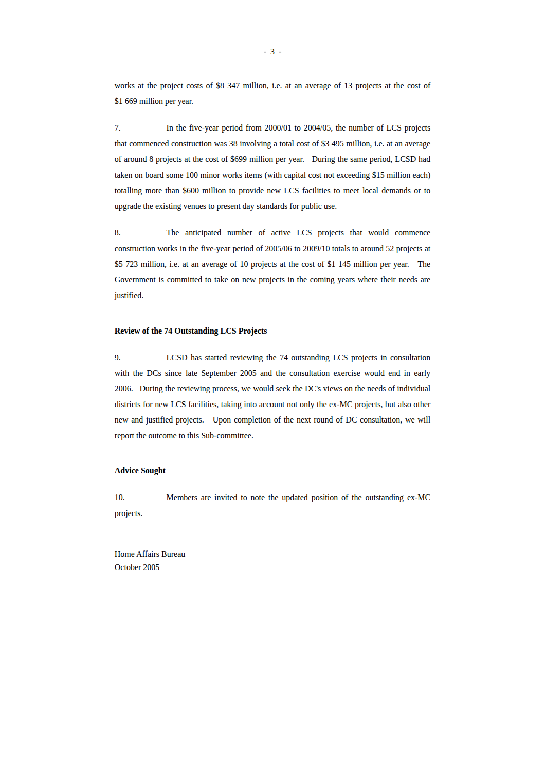- 3 -
works at the project costs of $8 347 million, i.e. at an average of 13 projects at the cost of $1 669 million per year.
7. In the five-year period from 2000/01 to 2004/05, the number of LCS projects that commenced construction was 38 involving a total cost of $3 495 million, i.e. at an average of around 8 projects at the cost of $699 million per year. During the same period, LCSD had taken on board some 100 minor works items (with capital cost not exceeding $15 million each) totalling more than $600 million to provide new LCS facilities to meet local demands or to upgrade the existing venues to present day standards for public use.
8. The anticipated number of active LCS projects that would commence construction works in the five-year period of 2005/06 to 2009/10 totals to around 52 projects at $5 723 million, i.e. at an average of 10 projects at the cost of $1 145 million per year. The Government is committed to take on new projects in the coming years where their needs are justified.
Review of the 74 Outstanding LCS Projects
9. LCSD has started reviewing the 74 outstanding LCS projects in consultation with the DCs since late September 2005 and the consultation exercise would end in early 2006. During the reviewing process, we would seek the DC's views on the needs of individual districts for new LCS facilities, taking into account not only the ex-MC projects, but also other new and justified projects. Upon completion of the next round of DC consultation, we will report the outcome to this Sub-committee.
Advice Sought
10. Members are invited to note the updated position of the outstanding ex-MC projects.
Home Affairs Bureau
October 2005